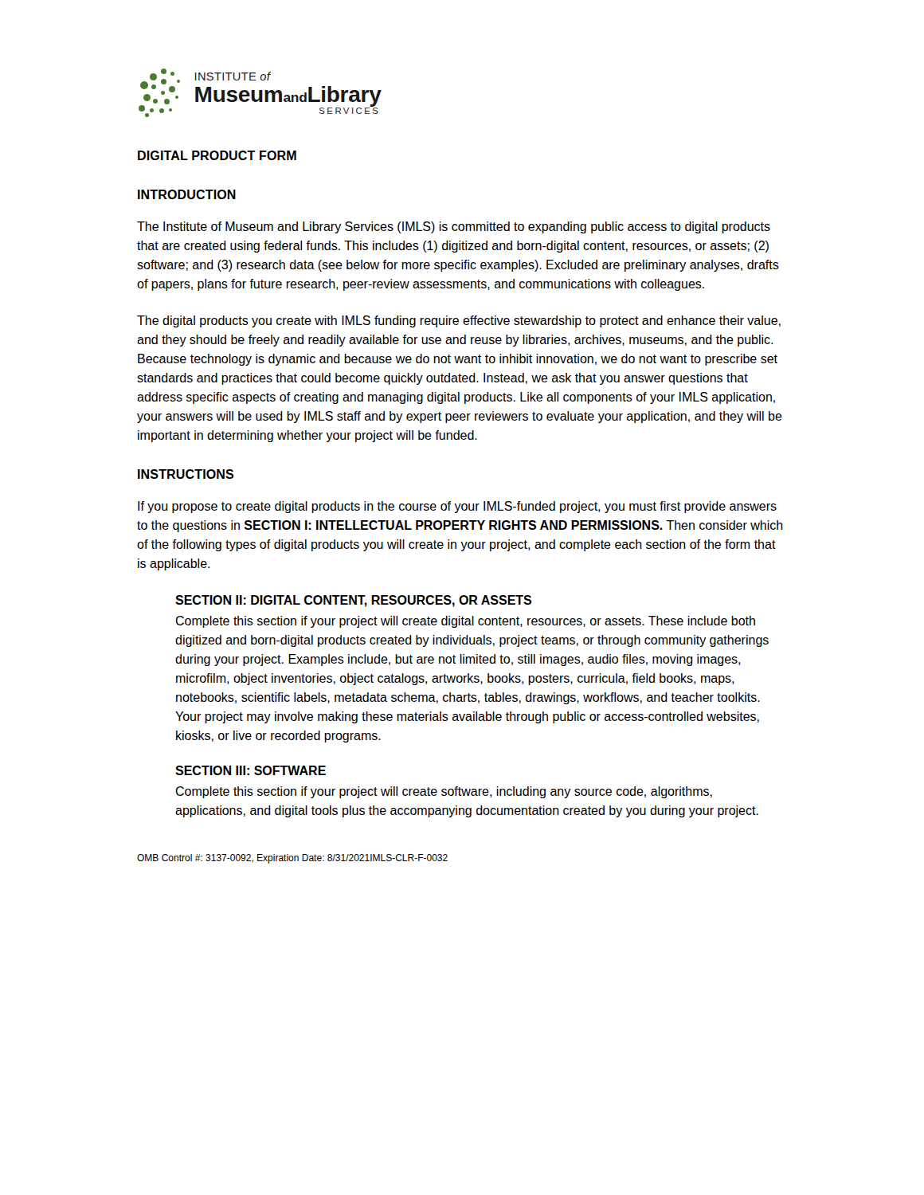INSTITUTE of
Museumand Library
SERVICES
DIGITAL PRODUCT FORM
INTRODUCTION
The Institute of Museum and Library Services (IMLS) is committed to expanding public access to digital products that are created using federal funds. This includes (1) digitized and born-digital content, resources, or assets; (2) software; and (3) research data (see below for more specific examples). Excluded are preliminary analyses, drafts of papers, plans for future research, peer-review assessments, and communications with colleagues.
The digital products you create with IMLS funding require effective stewardship to protect and enhance their value, and they should be freely and readily available for use and reuse by libraries, archives, museums, and the public. Because technology is dynamic and because we do not want to inhibit innovation, we do not want to prescribe set standards and practices that could become quickly outdated. Instead, we ask that you answer questions that address specific aspects of creating and managing digital products. Like all components of your IMLS application, your answers will be used by IMLS staff and by expert peer reviewers to evaluate your application, and they will be important in determining whether your project will be funded.
INSTRUCTIONS
If you propose to create digital products in the course of your IMLS-funded project, you must first provide answers to the questions in SECTION I: INTELLECTUAL PROPERTY RIGHTS AND PERMISSIONS. Then consider which of the following types of digital products you will create in your project, and complete each section of the form that is applicable.
SECTION II: DIGITAL CONTENT, RESOURCES, OR ASSETS
Complete this section if your project will create digital content, resources, or assets. These include both digitized and born-digital products created by individuals, project teams, or through community gatherings during your project. Examples include, but are not limited to, still images, audio files, moving images, microfilm, object inventories, object catalogs, artworks, books, posters, curricula, field books, maps, notebooks, scientific labels, metadata schema, charts, tables, drawings, workflows, and teacher toolkits. Your project may involve making these materials available through public or access-controlled websites, kiosks, or live or recorded programs.
SECTION III: SOFTWARE
Complete this section if your project will create software, including any source code, algorithms, applications, and digital tools plus the accompanying documentation created by you during your project.
OMB Control #: 3137-0092, Expiration Date: 8/31/2021IMLS-CLR-F-0032